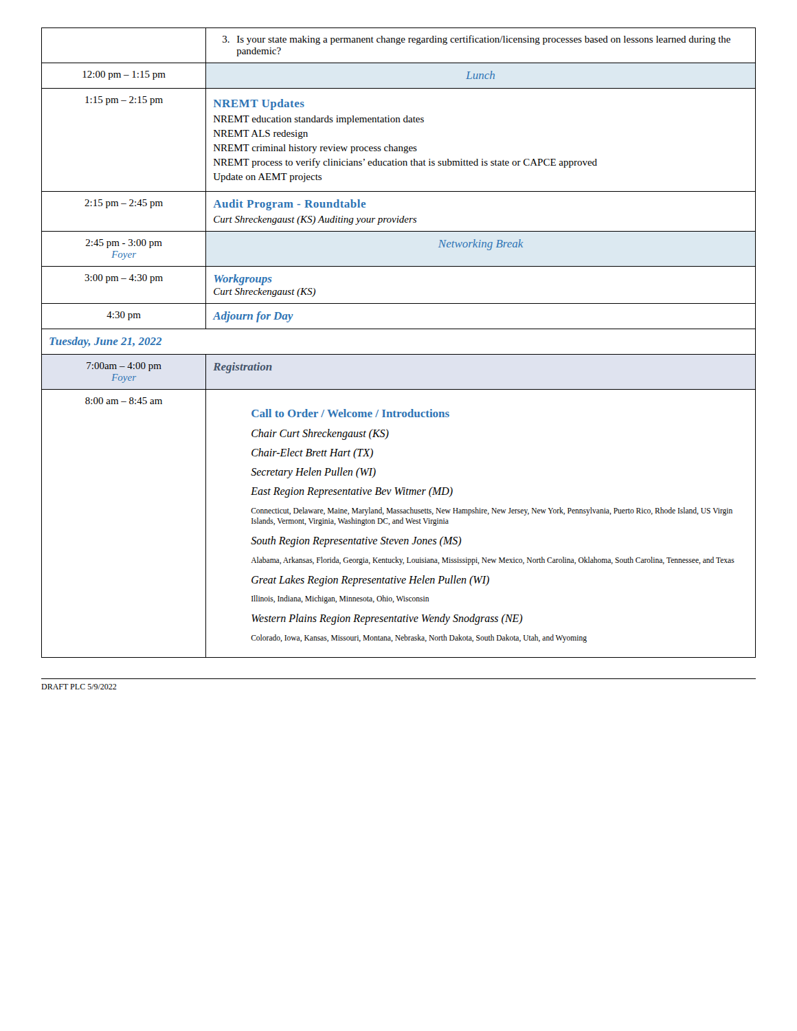| | Is your state making a permanent change regarding certification/licensing processes based on lessons learned during the pandemic? |
| 12:00 pm – 1:15 pm | Lunch |
| 1:15 pm – 2:15 pm | NREMT Updates NREMT education standards implementation dates NREMT ALS redesign NREMT criminal history review process changes NREMT process to verify clinicians’ education that is submitted is state or CAPCE approved Update on AEMT projects |
| 2:15 pm – 2:45 pm | Audit Program - Roundtable Curt Shreckengaust (KS) Auditing your providers |
| 2:45 pm - 3:00 pm Foyer | Networking Break |
| 3:00 pm – 4:30 pm | Workgroups Curt Shreckengaust (KS) |
| 4:30 pm | Adjourn for Day |
| Tuesday, June 21, 2022 |
| 7:00am – 4:00 pm Foyer | Registration |
| 8:00 am – 8:45 am | Call to Order / Welcome / Introductions Chair Curt Shreckengaust (KS) Chair-Elect Brett Hart (TX) Secretary Helen Pullen (WI) East Region Representative Bev Witmer (MD) Connecticut, Delaware, Maine, Maryland, Massachusetts, New Hampshire, New Jersey, New York, Pennsylvania, Puerto Rico, Rhode Island, US Virgin Islands, Vermont, Virginia, Washington DC, and West Virginia South Region Representative Steven Jones (MS) Alabama, Arkansas, Florida, Georgia, Kentucky, Louisiana, Mississippi, New Mexico, North Carolina, Oklahoma, South Carolina, Tennessee, and Texas Great Lakes Region Representative Helen Pullen (WI) Illinois, Indiana, Michigan, Minnesota, Ohio, Wisconsin Western Plains Region Representative Wendy Snodgrass (NE) Colorado, Iowa, Kansas, Missouri, Montana, Nebraska, North Dakota, South Dakota, Utah, and Wyoming |
DRAFT PLC 5/9/2022